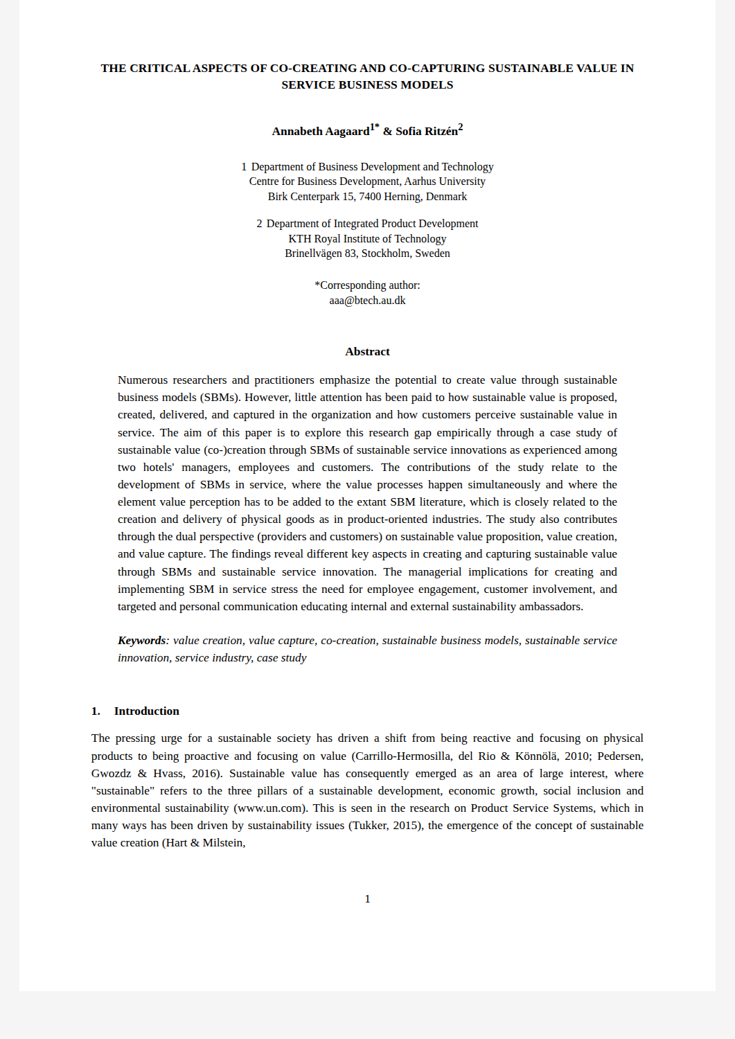The Critical Aspects of Co-Creating and Co-Capturing Sustainable Value in Service Business Models
Annabeth Aagaard1* & Sofia Ritzén2
1 Department of Business Development and Technology
Centre for Business Development, Aarhus University
Birk Centerpark 15, 7400 Herning, Denmark
2 Department of Integrated Product Development
KTH Royal Institute of Technology
Brinellvägen 83, Stockholm, Sweden
*Corresponding author:
aaa@btech.au.dk
Abstract
Numerous researchers and practitioners emphasize the potential to create value through sustainable business models (SBMs). However, little attention has been paid to how sustainable value is proposed, created, delivered, and captured in the organization and how customers perceive sustainable value in service. The aim of this paper is to explore this research gap empirically through a case study of sustainable value (co-)creation through SBMs of sustainable service innovations as experienced among two hotels' managers, employees and customers. The contributions of the study relate to the development of SBMs in service, where the value processes happen simultaneously and where the element value perception has to be added to the extant SBM literature, which is closely related to the creation and delivery of physical goods as in product-oriented industries. The study also contributes through the dual perspective (providers and customers) on sustainable value proposition, value creation, and value capture. The findings reveal different key aspects in creating and capturing sustainable value through SBMs and sustainable service innovation. The managerial implications for creating and implementing SBM in service stress the need for employee engagement, customer involvement, and targeted and personal communication educating internal and external sustainability ambassadors.
Keywords: value creation, value capture, co-creation, sustainable business models, sustainable service innovation, service industry, case study
1. Introduction
The pressing urge for a sustainable society has driven a shift from being reactive and focusing on physical products to being proactive and focusing on value (Carrillo-Hermosilla, del Rio & Könnölä, 2010; Pedersen, Gwozdz & Hvass, 2016). Sustainable value has consequently emerged as an area of large interest, where "sustainable" refers to the three pillars of a sustainable development, economic growth, social inclusion and environmental sustainability (www.un.com). This is seen in the research on Product Service Systems, which in many ways has been driven by sustainability issues (Tukker, 2015), the emergence of the concept of sustainable value creation (Hart & Milstein,
1